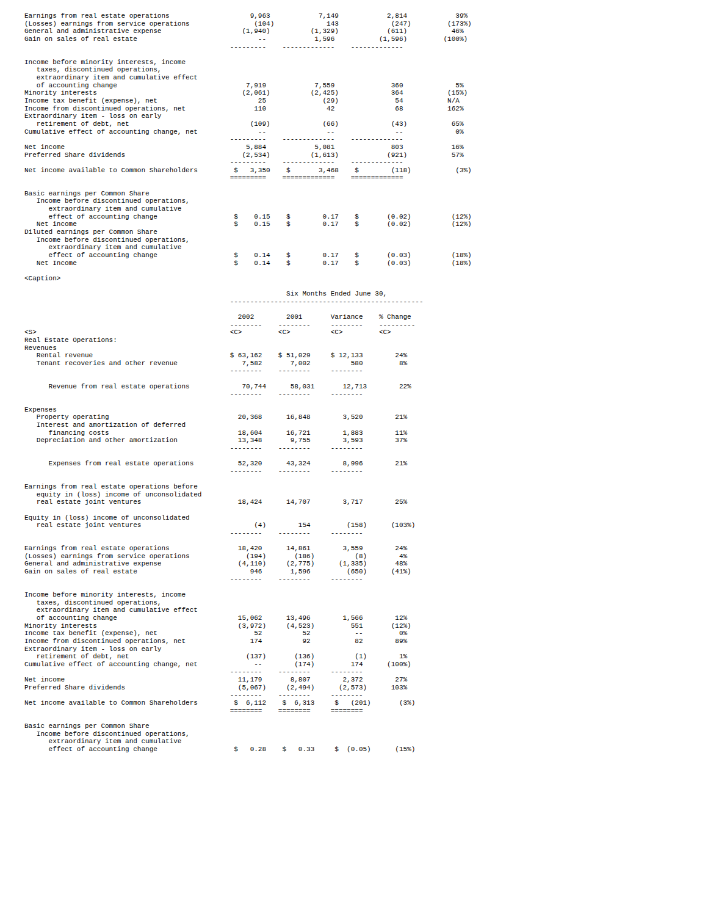Earnings from real estate operations                    9,963            7,149            2,814            39%
(Losses) earnings from service operations                (104)             143             (247)         (173%)
General and administrative expense                    (1,940)          (1,329)            (611)           46%
Gain on sales of real estate                              --            1,596           (1,596)         (100%)
                                                   ---------    -------------    -------------

Income before minority interests, income
   taxes, discontinued operations,
   extraordinary item and cumulative effect
   of accounting change                                7,919            7,559              360             5%
Minority interests                                    (2,061)          (2,425)             364           (15%)
Income tax benefit (expense), net                         25              (29)              54           N/A
Income from discontinued operations, net                 110               42               68           162%
Extraordinary item - loss on early
   retirement of debt, net                              (109)             (66)             (43)           65%
Cumulative effect of accounting change, net               --               --               --             0%
                                                   ---------    -------------    -------------
Net income                                             5,884            5,081              803            16%
Preferred Share dividends                             (2,534)          (1,613)            (921)           57%
                                                   ---------    -------------    -------------
Net income available to Common Shareholders         $   3,350    $       3,468    $        (118)           (3%)
                                                   =========    =============    =============

Basic earnings per Common Share
   Income before discontinued operations,
      extraordinary item and cumulative
      effect of accounting change                   $    0.15    $        0.17    $       (0.02)          (12%)
   Net income                                       $    0.15    $        0.17    $       (0.02)          (12%)
Diluted earnings per Common Share
   Income before discontinued operations,
      extraordinary item and cumulative
      effect of accounting change                   $    0.14    $        0.17    $       (0.03)          (18%)
   Net Income                                       $    0.14    $        0.17    $       (0.03)          (18%)

<Caption>

                                                                 Six Months Ended June 30,
                                                   ------------------------------------------------

                                                     2002        2001       Variance    % Change
                                                   --------    --------     --------    ---------
<S>                                                <C>         <C>          <C>         <C>
Real Estate Operations:
Revenues
   Rental revenue                                  $ 63,162    $ 51,029     $ 12,133        24%
   Tenant recoveries and other revenue                7,582       7,002          580         8%
                                                   --------    --------     --------

      Revenue from real estate operations             70,744      58,031       12,713        22%
                                                   --------    --------     --------

Expenses
   Property operating                                20,368      16,848        3,520        21%
   Interest and amortization of deferred
      financing costs                                18,604      16,721        1,883        11%
   Depreciation and other amortization               13,348       9,755        3,593        37%
                                                   --------    --------     --------

      Expenses from real estate operations           52,320      43,324        8,996        21%
                                                   --------    --------     --------

Earnings from real estate operations before
   equity in (loss) income of unconsolidated
   real estate joint ventures                        18,424      14,707        3,717        25%

Equity in (loss) income of unconsolidated
   real estate joint ventures                            (4)        154         (158)      (103%)
                                                   --------    --------     --------

Earnings from real estate operations                 18,420      14,861        3,559        24%
(Losses) earnings from service operations              (194)       (186)          (8)        4%
General and administrative expense                   (4,110)     (2,775)      (1,335)       48%
Gain on sales of real estate                            946       1,596         (650)      (41%)
                                                   --------    --------     --------

Income before minority interests, income
   taxes, discontinued operations,
   extraordinary item and cumulative effect
   of accounting change                              15,062      13,496        1,566        12%
Minority interests                                   (3,972)     (4,523)         551       (12%)
Income tax benefit (expense), net                        52          52           --         0%
Income from discontinued operations, net                174          92           82        89%
Extraordinary item - loss on early
   retirement of debt, net                             (137)       (136)          (1)        1%
Cumulative effect of accounting change, net              --        (174)         174      (100%)
                                                   --------    --------     --------
Net income                                           11,179       8,807        2,372        27%
Preferred Share dividends                            (5,067)     (2,494)      (2,573)      103%
                                                   --------    --------     --------
Net income available to Common Shareholders         $  6,112    $  6,313     $   (201)       (3%)
                                                   ========    ========     ========

Basic earnings per Common Share
   Income before discontinued operations,
      extraordinary item and cumulative
      effect of accounting change                   $   0.28    $   0.33     $  (0.05)      (15%)